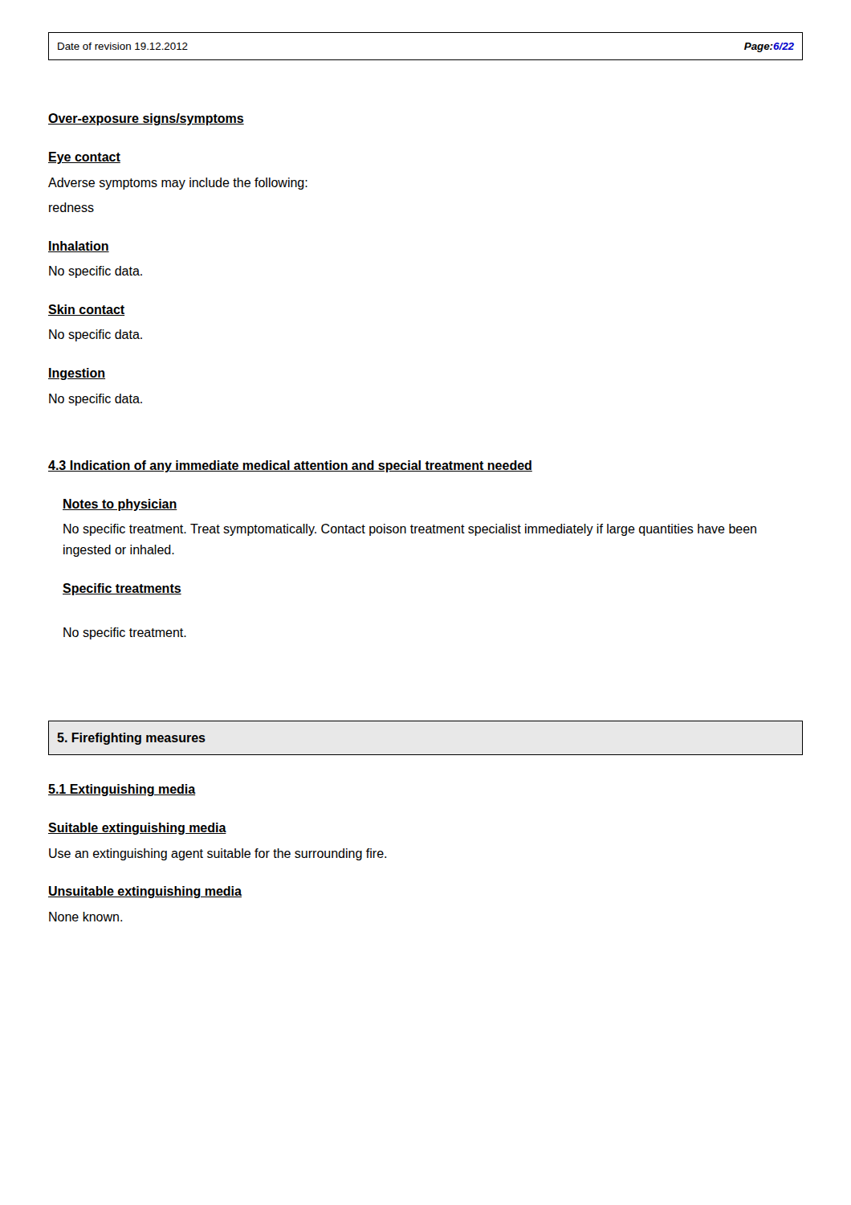Date of revision 19.12.2012 Page:6/22
Over-exposure signs/symptoms
Eye contact
Adverse symptoms may include the following:
redness
Inhalation
No specific data.
Skin contact
No specific data.
Ingestion
No specific data.
4.3 Indication of any immediate medical attention and special treatment needed
Notes to physician
No specific treatment. Treat symptomatically. Contact poison treatment specialist immediately if large quantities have been ingested or inhaled.
Specific treatments
No specific treatment.
5. Firefighting measures
5.1 Extinguishing media
Suitable extinguishing media
Use an extinguishing agent suitable for the surrounding fire.
Unsuitable extinguishing media
None known.